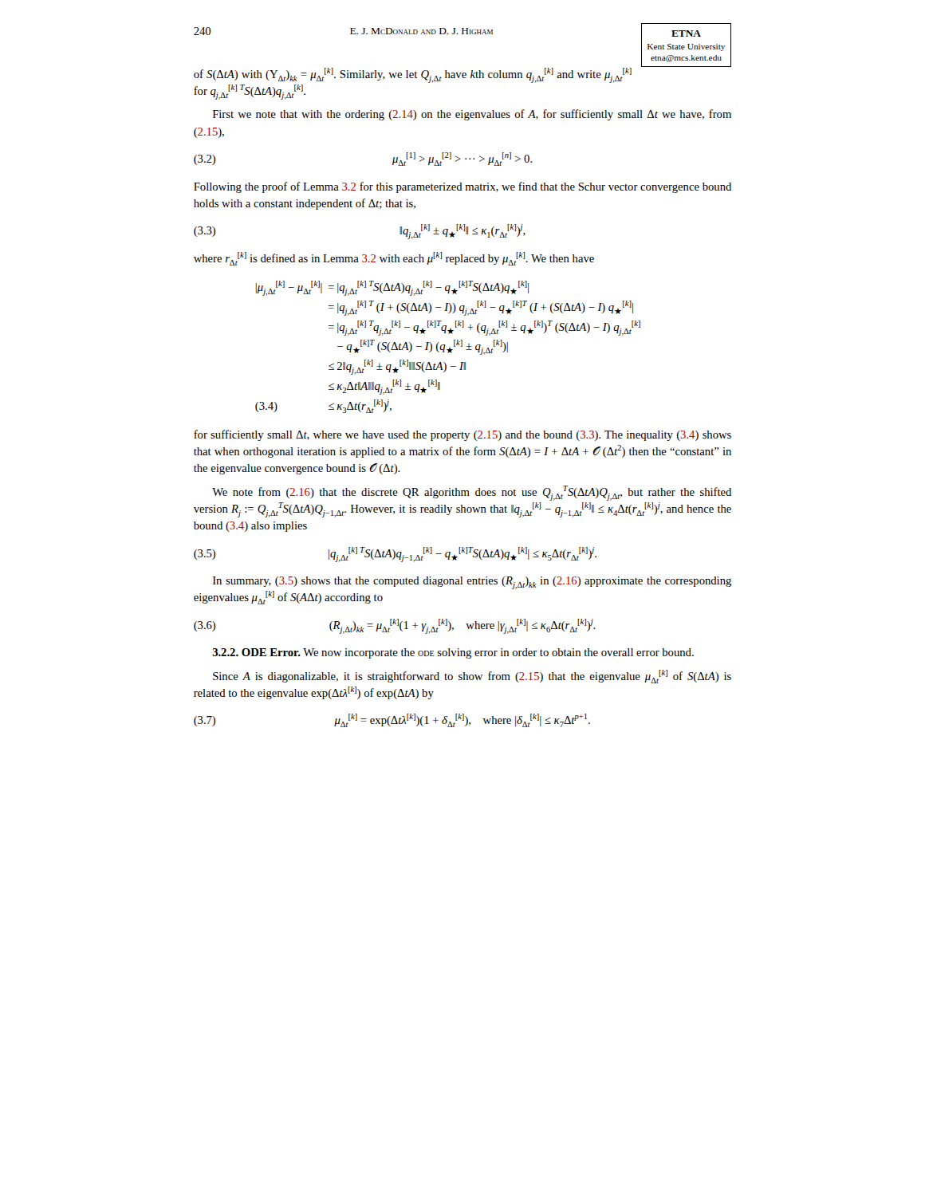ETNA
Kent State University
etna@mcs.kent.edu
240
E. J. McDonald and D. J. Higham
of S(ΔtA) with (ΥΔt)kk = μΔt[k]. Similarly, we let Qj,Δt have kth column qj,Δt[k] and write μj,Δt[k] for qj,Δt[k] TS(ΔtA)qj,Δt[k].
First we note that with the ordering (2.14) on the eigenvalues of A, for sufficiently small Δt we have, from (2.15),
(3.2)
μΔt[1] > μΔt[2] > ··· > μΔt[n] > 0.
Following the proof of Lemma 3.2 for this parameterized matrix, we find that the Schur vector convergence bound holds with a constant independent of Δt; that is,
(3.3)
‖qj,Δt[k] ± q★[k]‖ ≤ κ1(rΔt[k])j,
where rΔt[k] is defined as in Lemma 3.2 with each μ[k] replaced by μΔt[k]. We then have
| / μ j ,Δ t [ k ] − μ Δ t [ k ] / | = | / q j ,Δ t [ k ] T S (Δ tA ) q j ,Δ t [ k ] − q ★ [ k ] T S (Δ tA ) q ★ [ k ] / | |
| | = | / q j ,Δ t [ k ] T ( I + ( S (Δ tA ) − I )) q j ,Δ t [ k ] − q ★ [ k ] T ( I + ( S (Δ tA ) − I ) q ★ [ k ] / | |
| | = | / q j ,Δ t [ k ] T q j ,Δ t [ k ] − q ★ [ k ] T q ★ [ k ] + ( q j ,Δ t [ k ] ± q ★ [ k ] ) T ( S (Δ tA ) − I ) q j ,Δ t [ k ] | |
| | | − q ★ [ k ] T ( S (Δ tA ) − I ) ( q ★ [ k ] ± q j ,Δ t [ k ] )/ | |
| | ≤ | 2‖ q j ,Δ t [ k ] ± q ★ [ k ] ‖‖ S (Δ tA ) − I ‖ | |
| | ≤ | κ 2 Δ t ‖ A ‖‖ q j ,Δ t [ k ] ± q ★ [ k ] ‖ | |
| (3.4) | ≤ | κ 3 Δ t ( r Δ t [ k ] ) j , | |
for sufficiently small Δt, where we have used the property (2.15) and the bound (3.3). The inequality (3.4) shows that when orthogonal iteration is applied to a matrix of the form S(ΔtA) = I + ΔtA + 𝒪 (Δt2) then the “constant” in the eigenvalue convergence bound is 𝒪 (Δt).
We note from (2.16) that the discrete QR algorithm does not use Qj,ΔtTS(ΔtA)Qj,Δt, but rather the shifted version Rj := Qj,ΔtTS(ΔtA)Qj−1,Δt. However, it is readily shown that ‖qj,Δt[k] − qj−1,Δt[k]‖ ≤ κ4Δt(rΔt[k])j, and hence the bound (3.4) also implies
(3.5)
|qj,Δt[k] TS(ΔtA)qj−1,Δt[k] − q★[k]TS(ΔtA)q★[k]| ≤ κ5Δt(rΔt[k])j.
In summary, (3.5) shows that the computed diagonal entries (Rj,Δt)kk in (2.16) approximate the corresponding eigenvalues μΔt[k] of S(AΔt) according to
(3.6)
(Rj,Δt)kk = μΔt[k](1 + γj,Δt[k]), where |γj,Δt[k]| ≤ κ6Δt(rΔt[k])j.
3.2.2. ODE Error. We now incorporate the ode solving error in order to obtain the overall error bound.
Since A is diagonalizable, it is straightforward to show from (2.15) that the eigenvalue μΔt[k] of S(ΔtA) is related to the eigenvalue exp(Δtλ[k]) of exp(ΔtA) by
(3.7)
μΔt[k] = exp(Δtλ[k])(1 + δΔt[k]), where |δΔt[k]| ≤ κ7Δtp+1.